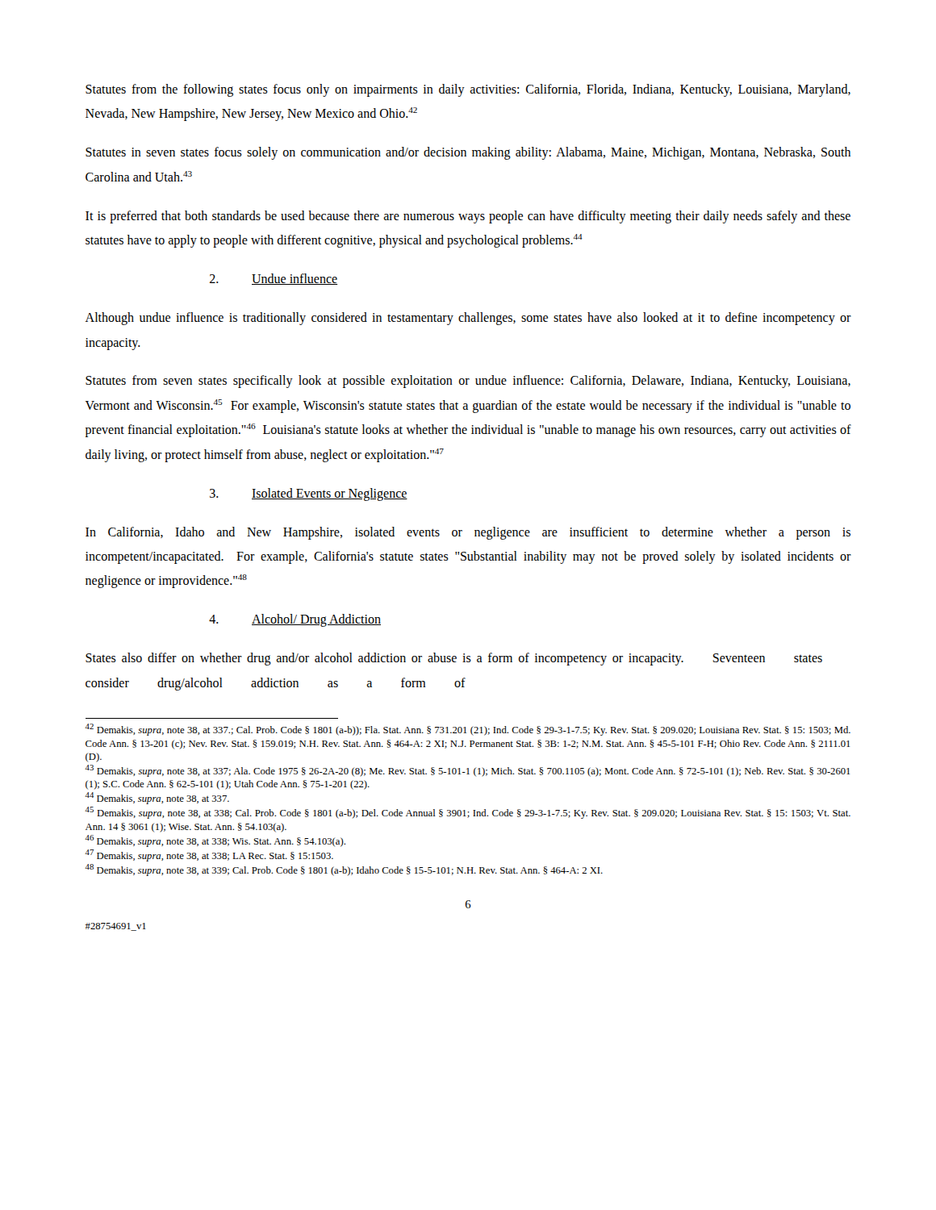Statutes from the following states focus only on impairments in daily activities: California, Florida, Indiana, Kentucky, Louisiana, Maryland, Nevada, New Hampshire, New Jersey, New Mexico and Ohio.42
Statutes in seven states focus solely on communication and/or decision making ability: Alabama, Maine, Michigan, Montana, Nebraska, South Carolina and Utah.43
It is preferred that both standards be used because there are numerous ways people can have difficulty meeting their daily needs safely and these statutes have to apply to people with different cognitive, physical and psychological problems.44
2. Undue influence
Although undue influence is traditionally considered in testamentary challenges, some states have also looked at it to define incompetency or incapacity.
Statutes from seven states specifically look at possible exploitation or undue influence: California, Delaware, Indiana, Kentucky, Louisiana, Vermont and Wisconsin.45 For example, Wisconsin's statute states that a guardian of the estate would be necessary if the individual is "unable to prevent financial exploitation."46 Louisiana's statute looks at whether the individual is "unable to manage his own resources, carry out activities of daily living, or protect himself from abuse, neglect or exploitation."47
3. Isolated Events or Negligence
In California, Idaho and New Hampshire, isolated events or negligence are insufficient to determine whether a person is incompetent/incapacitated. For example, California's statute states "Substantial inability may not be proved solely by isolated incidents or negligence or improvidence."48
4. Alcohol/ Drug Addiction
States also differ on whether drug and/or alcohol addiction or abuse is a form of incompetency or incapacity. Seventeen states consider drug/alcohol addiction as a form of
42 Demakis, supra, note 38, at 337.; Cal. Prob. Code § 1801 (a-b)); Fla. Stat. Ann. § 731.201 (21); Ind. Code § 29-3-1-7.5; Ky. Rev. Stat. § 209.020; Louisiana Rev. Stat. § 15: 1503; Md. Code Ann. § 13-201 (c); Nev. Rev. Stat. § 159.019; N.H. Rev. Stat. Ann. § 464-A: 2 XI; N.J. Permanent Stat. § 3B: 1-2; N.M. Stat. Ann. § 45-5-101 F-H; Ohio Rev. Code Ann. § 2111.01 (D).
43 Demakis, supra, note 38, at 337; Ala. Code 1975 § 26-2A-20 (8); Me. Rev. Stat. § 5-101-1 (1); Mich. Stat. § 700.1105 (a); Mont. Code Ann. § 72-5-101 (1); Neb. Rev. Stat. § 30-2601 (1); S.C. Code Ann. § 62-5-101 (1); Utah Code Ann. § 75-1-201 (22).
44 Demakis, supra, note 38, at 337.
45 Demakis, supra, note 38, at 338; Cal. Prob. Code § 1801 (a-b); Del. Code Annual § 3901; Ind. Code § 29-3-1-7.5; Ky. Rev. Stat. § 209.020; Louisiana Rev. Stat. § 15: 1503; Vt. Stat. Ann. 14 § 3061 (1); Wise. Stat. Ann. § 54.103(a).
46 Demakis, supra, note 38, at 338; Wis. Stat. Ann. § 54.103(a).
47 Demakis, supra, note 38, at 338; LA Rec. Stat. § 15:1503.
48 Demakis, supra, note 38, at 339; Cal. Prob. Code § 1801 (a-b); Idaho Code § 15-5-101; N.H. Rev. Stat. Ann. § 464-A: 2 XI.
6
#28754691_v1